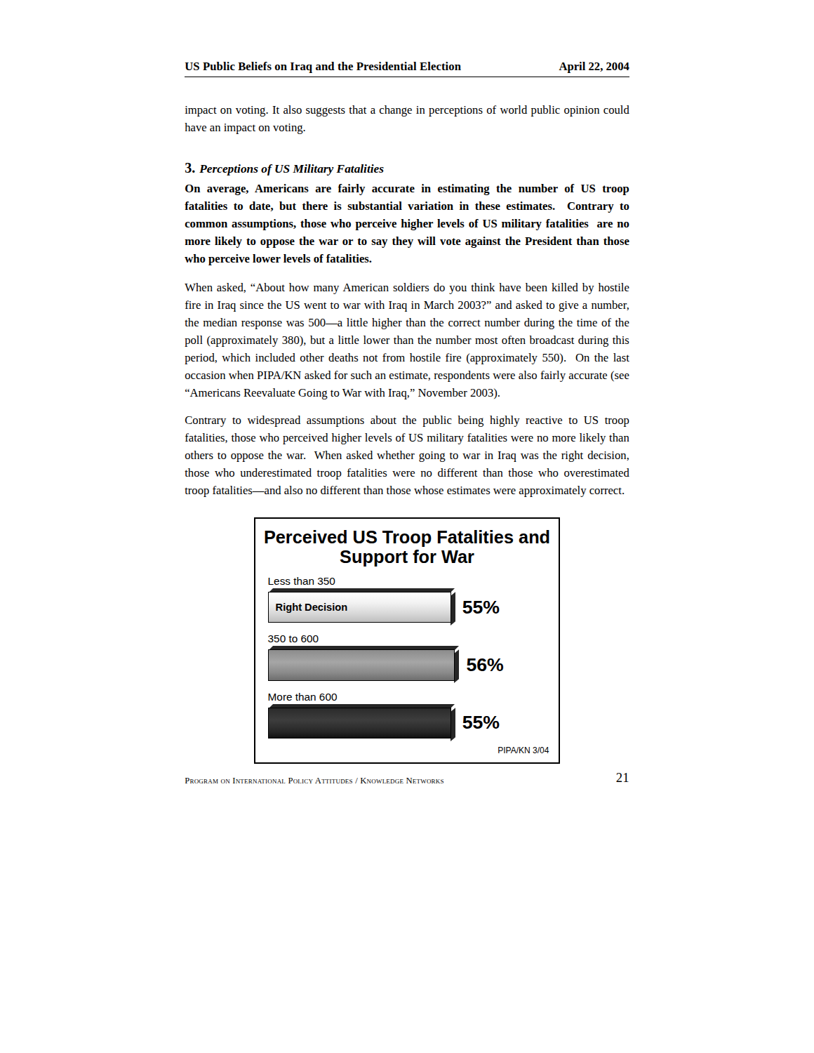US Public Beliefs on Iraq and the Presidential Election April 22, 2004
impact on voting. It also suggests that a change in perceptions of world public opinion could have an impact on voting.
3. Perceptions of US Military Fatalities
On average, Americans are fairly accurate in estimating the number of US troop fatalities to date, but there is substantial variation in these estimates. Contrary to common assumptions, those who perceive higher levels of US military fatalities are no more likely to oppose the war or to say they will vote against the President than those who perceive lower levels of fatalities.
When asked, “About how many American soldiers do you think have been killed by hostile fire in Iraq since the US went to war with Iraq in March 2003?” and asked to give a number, the median response was 500—a little higher than the correct number during the time of the poll (approximately 380), but a little lower than the number most often broadcast during this period, which included other deaths not from hostile fire (approximately 550). On the last occasion when PIPA/KN asked for such an estimate, respondents were also fairly accurate (see “Americans Reevaluate Going to War with Iraq,” November 2003).
Contrary to widespread assumptions about the public being highly reactive to US troop fatalities, those who perceived higher levels of US military fatalities were no more likely than others to oppose the war. When asked whether going to war in Iraq was the right decision, those who underestimated troop fatalities were no different than those who overestimated troop fatalities—and also no different than those whose estimates were approximately correct.
Perceived US Troop Fatalities and
Support for War
Less than 350
Right Decision
55%
350 to 600
56%
More than 600
55%
PIPA/KN 3/04
Program on International Policy Attitudes / Knowledge Networks 21